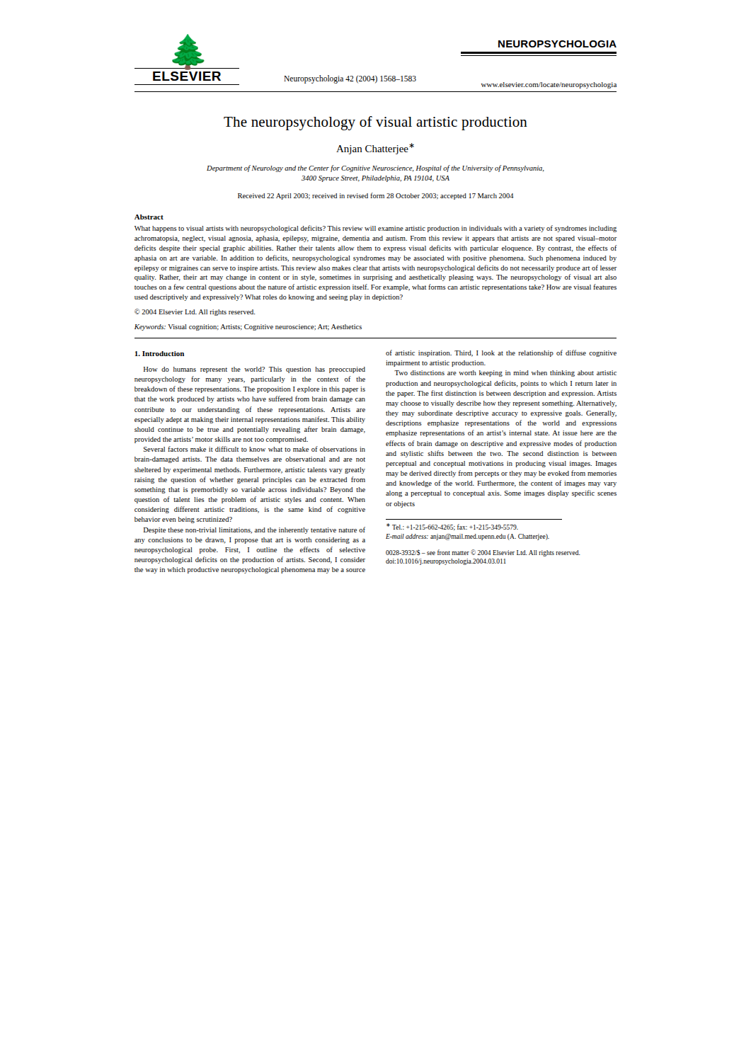🌲
ELSEVIER
Neuropsychologia 42 (2004) 1568–1583
NEUROPSYCHOLOGIA
www.elsevier.com/locate/neuropsychologia
The neuropsychology of visual artistic production
Anjan Chatterjee∗
Department of Neurology and the Center for Cognitive Neuroscience, Hospital of the University of Pennsylvania,
3400 Spruce Street, Philadelphia, PA 19104, USA
Received 22 April 2003; received in revised form 28 October 2003; accepted 17 March 2004
Abstract
What happens to visual artists with neuropsychological deficits? This review will examine artistic production in individuals with a variety of syndromes including achromatopsia, neglect, visual agnosia, aphasia, epilepsy, migraine, dementia and autism. From this review it appears that artists are not spared visual–motor deficits despite their special graphic abilities. Rather their talents allow them to express visual deficits with particular eloquence. By contrast, the effects of aphasia on art are variable. In addition to deficits, neuropsychological syndromes may be associated with positive phenomena. Such phenomena induced by epilepsy or migraines can serve to inspire artists. This review also makes clear that artists with neuropsychological deficits do not necessarily produce art of lesser quality. Rather, their art may change in content or in style, sometimes in surprising and aesthetically pleasing ways. The neuropsychology of visual art also touches on a few central questions about the nature of artistic expression itself. For example, what forms can artistic representations take? How are visual features used descriptively and expressively? What roles do knowing and seeing play in depiction?
© 2004 Elsevier Ltd. All rights reserved.
Keywords: Visual cognition; Artists; Cognitive neuroscience; Art; Aesthetics
1. Introduction
How do humans represent the world? This question has preoccupied neuropsychology for many years, particularly in the context of the breakdown of these representations. The proposition I explore in this paper is that the work produced by artists who have suffered from brain damage can contribute to our understanding of these representations. Artists are especially adept at making their internal representations manifest. This ability should continue to be true and potentially revealing after brain damage, provided the artists’ motor skills are not too compromised.
Several factors make it difficult to know what to make of observations in brain-damaged artists. The data themselves are observational and are not sheltered by experimental methods. Furthermore, artistic talents vary greatly raising the question of whether general principles can be extracted from something that is premorbidly so variable across individuals? Beyond the question of talent lies the problem of artistic styles and content. When considering different artistic traditions, is the same kind of cognitive behavior even being scrutinized?
Despite these non-trivial limitations, and the inherently tentative nature of any conclusions to be drawn, I propose that art is worth considering as a neuropsychological probe. First, I outline the effects of selective neuropsychological deficits on the production of artists. Second, I consider the way in which productive neuropsychological phenomena may be a source of artistic inspiration. Third, I look at the relationship of diffuse cognitive impairment to artistic production.
Two distinctions are worth keeping in mind when thinking about artistic production and neuropsychological deficits, points to which I return later in the paper. The first distinction is between description and expression. Artists may choose to visually describe how they represent something. Alternatively, they may subordinate descriptive accuracy to expressive goals. Generally, descriptions emphasize representations of the world and expressions emphasize representations of an artist’s internal state. At issue here are the effects of brain damage on descriptive and expressive modes of production and stylistic shifts between the two. The second distinction is between perceptual and conceptual motivations in producing visual images. Images may be derived directly from percepts or they may be evoked from memories and knowledge of the world. Furthermore, the content of images may vary along a perceptual to conceptual axis. Some images display specific scenes or objects
∗ Tel.: +1-215-662-4265; fax: +1-215-349-5579.
E-mail address: anjan@mail.med.upenn.edu (A. Chatterjee).
0028-3932/$ – see front matter © 2004 Elsevier Ltd. All rights reserved.
doi:10.1016/j.neuropsychologia.2004.03.011